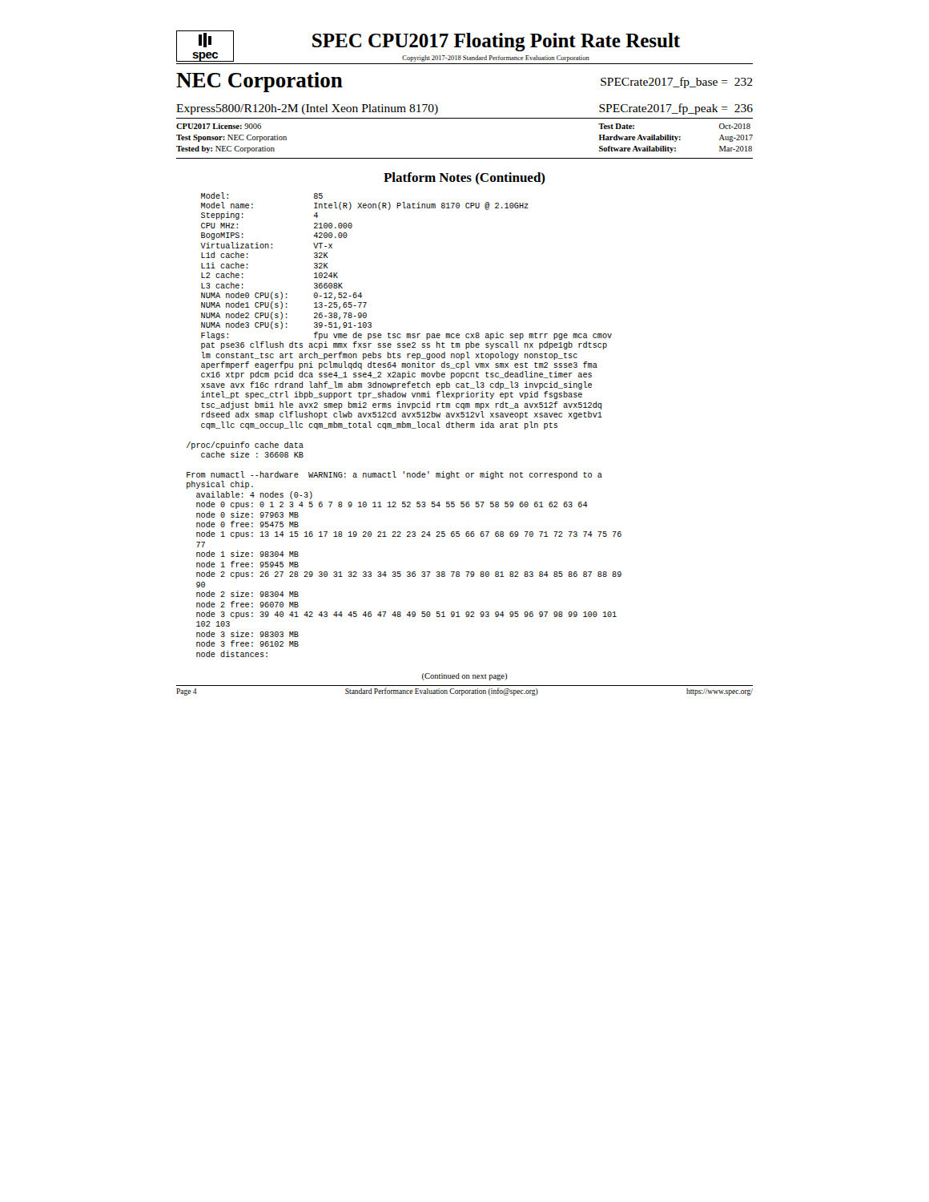spec
SPEC CPU2017 Floating Point Rate Result
Copyright 2017-2018 Standard Performance Evaluation Corporation
NEC Corporation
SPECrate2017_fp_base = 232
Express5800/R120h-2M (Intel Xeon Platinum 8170)
SPECrate2017_fp_peak = 236
CPU2017 License: 9006
Test Sponsor: NEC Corporation
Tested by: NEC Corporation
Test Date: Oct-2018
Hardware Availability: Aug-2017
Software Availability: Mar-2018
Platform Notes (Continued)
     Model:                 85
     Model name:            Intel(R) Xeon(R) Platinum 8170 CPU @ 2.10GHz
     Stepping:              4
     CPU MHz:               2100.000
     BogoMIPS:              4200.00
     Virtualization:        VT-x
     L1d cache:             32K
     L1i cache:             32K
     L2 cache:              1024K
     L3 cache:              36608K
     NUMA node0 CPU(s):     0-12,52-64
     NUMA node1 CPU(s):     13-25,65-77
     NUMA node2 CPU(s):     26-38,78-90
     NUMA node3 CPU(s):     39-51,91-103
     Flags:                 fpu vme de pse tsc msr pae mce cx8 apic sep mtrr pge mca cmov
     pat pse36 clflush dts acpi mmx fxsr sse sse2 ss ht tm pbe syscall nx pdpe1gb rdtscp
     lm constant_tsc art arch_perfmon pebs bts rep_good nopl xtopology nonstop_tsc
     aperfmperf eagerfpu pni pclmulqdq dtes64 monitor ds_cpl vmx smx est tm2 ssse3 fma
     cx16 xtpr pdcm pcid dca sse4_1 sse4_2 x2apic movbe popcnt tsc_deadline_timer aes
     xsave avx f16c rdrand lahf_lm abm 3dnowprefetch epb cat_l3 cdp_l3 invpcid_single
     intel_pt spec_ctrl ibpb_support tpr_shadow vnmi flexpriority ept vpid fsgsbase
     tsc_adjust bmi1 hle avx2 smep bmi2 erms invpcid rtm cqm mpx rdt_a avx512f avx512dq
     rdseed adx smap clflushopt clwb avx512cd avx512bw avx512vl xsaveopt xsavec xgetbv1
     cqm_llc cqm_occup_llc cqm_mbm_total cqm_mbm_local dtherm ida arat pln pts

  /proc/cpuinfo cache data
     cache size : 36608 KB

  From numactl --hardware  WARNING: a numactl 'node' might or might not correspond to a
  physical chip.
    available: 4 nodes (0-3)
    node 0 cpus: 0 1 2 3 4 5 6 7 8 9 10 11 12 52 53 54 55 56 57 58 59 60 61 62 63 64
    node 0 size: 97963 MB
    node 0 free: 95475 MB
    node 1 cpus: 13 14 15 16 17 18 19 20 21 22 23 24 25 65 66 67 68 69 70 71 72 73 74 75 76
    77
    node 1 size: 98304 MB
    node 1 free: 95945 MB
    node 2 cpus: 26 27 28 29 30 31 32 33 34 35 36 37 38 78 79 80 81 82 83 84 85 86 87 88 89
    90
    node 2 size: 98304 MB
    node 2 free: 96070 MB
    node 3 cpus: 39 40 41 42 43 44 45 46 47 48 49 50 51 91 92 93 94 95 96 97 98 99 100 101
    102 103
    node 3 size: 98303 MB
    node 3 free: 96102 MB
    node distances:
(Continued on next page)
Page 4
Standard Performance Evaluation Corporation (info@spec.org)
https://www.spec.org/